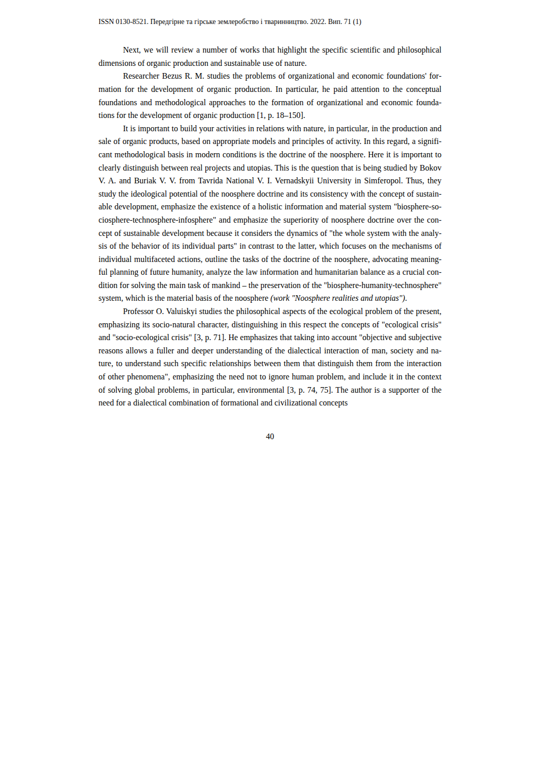ISSN 0130-8521. Передгірне та гірське землеробство і тваринництво. 2022. Вип. 71 (1)
Next, we will review a number of works that highlight the specific scientific and philosophical dimensions of organic production and sustainable use of nature.
Researcher Bezus R. M. studies the problems of organizational and economic foundations' formation for the development of organic production. In particular, he paid attention to the conceptual foundations and methodological approaches to the formation of organizational and economic foundations for the development of organic production [1, p. 18–150].
It is important to build your activities in relations with nature, in particular, in the production and sale of organic products, based on appropriate models and principles of activity. In this regard, a significant methodological basis in modern conditions is the doctrine of the noosphere. Here it is important to clearly distinguish between real projects and utopias. This is the question that is being studied by Bokov V. A. and Buriak V. V. from Tavrida National V. I. Vernadskyii University in Simferopol. Thus, they study the ideological potential of the noosphere doctrine and its consistency with the concept of sustainable development, emphasize the existence of a holistic information and material system "biosphere-sociosphere-technosphere-infosphere" and emphasize the superiority of noosphere doctrine over the concept of sustainable development because it considers the dynamics of "the whole system with the analysis of the behavior of its individual parts" in contrast to the latter, which focuses on the mechanisms of individual multifaceted actions, outline the tasks of the doctrine of the noosphere, advocating meaningful planning of future humanity, analyze the law information and humanitarian balance as a crucial condition for solving the main task of mankind – the preservation of the "biosphere-humanity-technosphere" system, which is the material basis of the noosphere (work "Noosphere realities and utopias").
Professor O. Valuiskyi studies the philosophical aspects of the ecological problem of the present, emphasizing its socio-natural character, distinguishing in this respect the concepts of "ecological crisis" and "socio-ecological crisis" [3, p. 71]. He emphasizes that taking into account "objective and subjective reasons allows a fuller and deeper understanding of the dialectical interaction of man, society and nature, to understand such specific relationships between them that distinguish them from the interaction of other phenomena", emphasizing the need not to ignore human problem, and include it in the context of solving global problems, in particular, environmental [3, p. 74, 75]. The author is a supporter of the need for a dialectical combination of formational and civilizational concepts
40